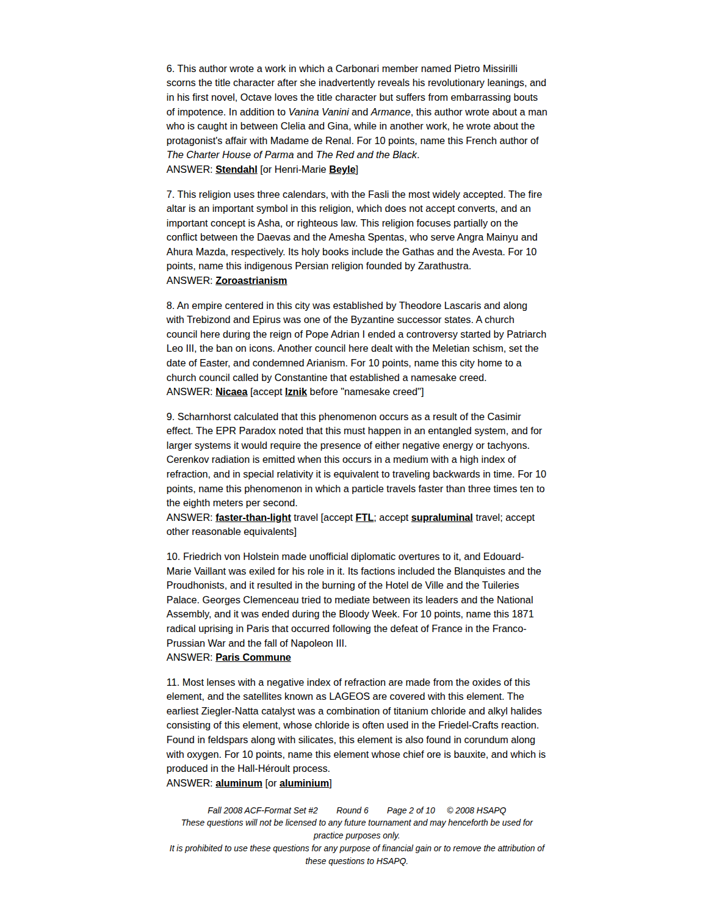6. This author wrote a work in which a Carbonari member named Pietro Missirilli scorns the title character after she inadvertently reveals his revolutionary leanings, and in his first novel, Octave loves the title character but suffers from embarrassing bouts of impotence. In addition to Vanina Vanini and Armance, this author wrote about a man who is caught in between Clelia and Gina, while in another work, he wrote about the protagonist's affair with Madame de Renal. For 10 points, name this French author of The Charter House of Parma and The Red and the Black.
ANSWER: Stendahl [or Henri-Marie Beyle]
7. This religion uses three calendars, with the Fasli the most widely accepted. The fire altar is an important symbol in this religion, which does not accept converts, and an important concept is Asha, or righteous law. This religion focuses partially on the conflict between the Daevas and the Amesha Spentas, who serve Angra Mainyu and Ahura Mazda, respectively. Its holy books include the Gathas and the Avesta. For 10 points, name this indigenous Persian religion founded by Zarathustra.
ANSWER: Zoroastrianism
8. An empire centered in this city was established by Theodore Lascaris and along with Trebizond and Epirus was one of the Byzantine successor states. A church council here during the reign of Pope Adrian I ended a controversy started by Patriarch Leo III, the ban on icons. Another council here dealt with the Meletian schism, set the date of Easter, and condemned Arianism. For 10 points, name this city home to a church council called by Constantine that established a namesake creed.
ANSWER: Nicaea [accept Iznik before "namesake creed"]
9. Scharnhorst calculated that this phenomenon occurs as a result of the Casimir effect. The EPR Paradox noted that this must happen in an entangled system, and for larger systems it would require the presence of either negative energy or tachyons. Cerenkov radiation is emitted when this occurs in a medium with a high index of refraction, and in special relativity it is equivalent to traveling backwards in time. For 10 points, name this phenomenon in which a particle travels faster than three times ten to the eighth meters per second.
ANSWER: faster-than-light travel [accept FTL; accept supraluminal travel; accept other reasonable equivalents]
10. Friedrich von Holstein made unofficial diplomatic overtures to it, and Edouard-Marie Vaillant was exiled for his role in it. Its factions included the Blanquistes and the Proudhonists, and it resulted in the burning of the Hotel de Ville and the Tuileries Palace. Georges Clemenceau tried to mediate between its leaders and the National Assembly, and it was ended during the Bloody Week. For 10 points, name this 1871 radical uprising in Paris that occurred following the defeat of France in the Franco-Prussian War and the fall of Napoleon III.
ANSWER: Paris Commune
11. Most lenses with a negative index of refraction are made from the oxides of this element, and the satellites known as LAGEOS are covered with this element. The earliest Ziegler-Natta catalyst was a combination of titanium chloride and alkyl halides consisting of this element, whose chloride is often used in the Friedel-Crafts reaction. Found in feldspars along with silicates, this element is also found in corundum along with oxygen. For 10 points, name this element whose chief ore is bauxite, and which is produced in the Hall-Héroult process.
ANSWER: aluminum [or aluminium]
Fall 2008 ACF-Format Set #2 Round 6 Page 2 of 10 © 2008 HSAPQ
These questions will not be licensed to any future tournament and may henceforth be used for practice purposes only.
It is prohibited to use these questions for any purpose of financial gain or to remove the attribution of these questions to HSAPQ.